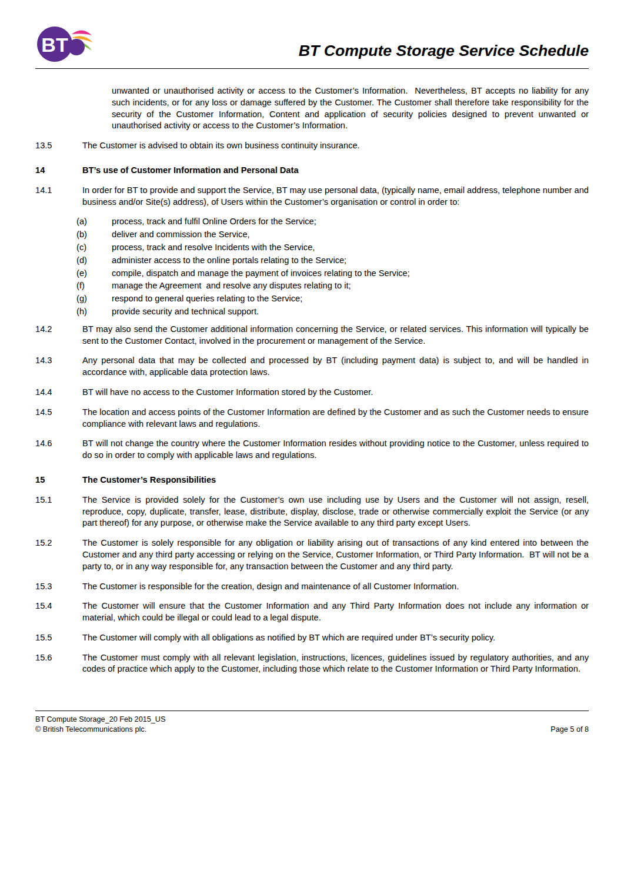BT
BT Compute Storage Service Schedule
unwanted or unauthorised activity or access to the Customer’s Information. Nevertheless, BT accepts no liability for any such incidents, or for any loss or damage suffered by the Customer. The Customer shall therefore take responsibility for the security of the Customer Information, Content and application of security policies designed to prevent unwanted or unauthorised activity or access to the Customer’s Information.
13.5
The Customer is advised to obtain its own business continuity insurance.
14
BT’s use of Customer Information and Personal Data
14.1
In order for BT to provide and support the Service, BT may use personal data, (typically name, email address, telephone number and business and/or Site(s) address), of Users within the Customer’s organisation or control in order to:
(a)
process, track and fulfil Online Orders for the Service;
(b)
deliver and commission the Service,
(c)
process, track and resolve Incidents with the Service,
(d)
administer access to the online portals relating to the Service;
(e)
compile, dispatch and manage the payment of invoices relating to the Service;
(f)
manage the Agreement and resolve any disputes relating to it;
(g)
respond to general queries relating to the Service;
(h)
provide security and technical support.
14.2
BT may also send the Customer additional information concerning the Service, or related services. This information will typically be sent to the Customer Contact, involved in the procurement or management of the Service.
14.3
Any personal data that may be collected and processed by BT (including payment data) is subject to, and will be handled in accordance with, applicable data protection laws.
14.4
BT will have no access to the Customer Information stored by the Customer.
14.5
The location and access points of the Customer Information are defined by the Customer and as such the Customer needs to ensure compliance with relevant laws and regulations.
14.6
BT will not change the country where the Customer Information resides without providing notice to the Customer, unless required to do so in order to comply with applicable laws and regulations.
15
The Customer’s Responsibilities
15.1
The Service is provided solely for the Customer’s own use including use by Users and the Customer will not assign, resell, reproduce, copy, duplicate, transfer, lease, distribute, display, disclose, trade or otherwise commercially exploit the Service (or any part thereof) for any purpose, or otherwise make the Service available to any third party except Users.
15.2
The Customer is solely responsible for any obligation or liability arising out of transactions of any kind entered into between the Customer and any third party accessing or relying on the Service, Customer Information, or Third Party Information. BT will not be a party to, or in any way responsible for, any transaction between the Customer and any third party.
15.3
The Customer is responsible for the creation, design and maintenance of all Customer Information.
15.4
The Customer will ensure that the Customer Information and any Third Party Information does not include any information or material, which could be illegal or could lead to a legal dispute.
15.5
The Customer will comply with all obligations as notified by BT which are required under BT’s security policy.
15.6
The Customer must comply with all relevant legislation, instructions, licences, guidelines issued by regulatory authorities, and any codes of practice which apply to the Customer, including those which relate to the Customer Information or Third Party Information.
BT Compute Storage_20 Feb 2015_US
© British Telecommunications plc.
Page 5 of 8